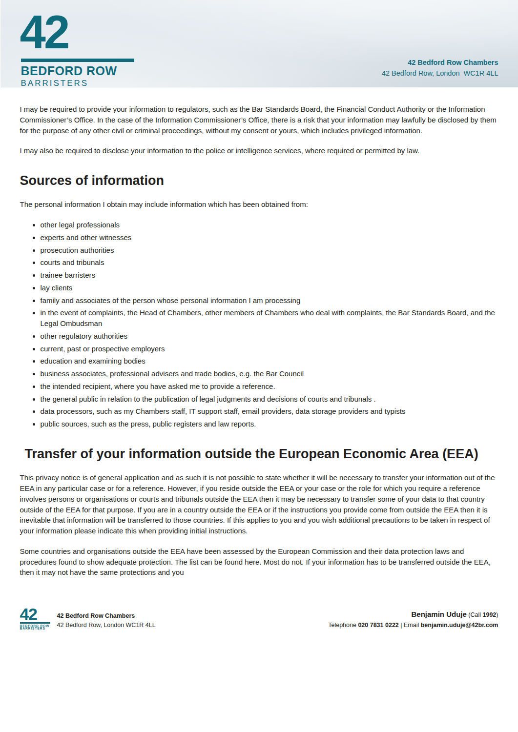42
BEDFORD ROW BARRISTERS
42 Bedford Row Chambers
42 Bedford Row, London WC1R 4LL
I may be required to provide your information to regulators, such as the Bar Standards Board, the Financial Conduct Authority or the Information Commissioner’s Office. In the case of the Information Commissioner’s Office, there is a risk that your information may lawfully be disclosed by them for the purpose of any other civil or criminal proceedings, without my consent or yours, which includes privileged information.
I may also be required to disclose your information to the police or intelligence services, where required or permitted by law.
Sources of information
The personal information I obtain may include information which has been obtained from:
other legal professionals
experts and other witnesses
prosecution authorities
courts and tribunals
trainee barristers
lay clients
family and associates of the person whose personal information I am processing
in the event of complaints, the Head of Chambers, other members of Chambers who deal with complaints, the Bar Standards Board, and the Legal Ombudsman
other regulatory authorities
current, past or prospective employers
education and examining bodies
business associates, professional advisers and trade bodies, e.g. the Bar Council
the intended recipient, where you have asked me to provide a reference.
the general public in relation to the publication of legal judgments and decisions of courts and tribunals .
data processors, such as my Chambers staff, IT support staff, email providers, data storage providers and typists
public sources, such as the press, public registers and law reports.
Transfer of your information outside the European Economic Area (EEA)
This privacy notice is of general application and as such it is not possible to state whether it will be necessary to transfer your information out of the EEA in any particular case or for a reference. However, if you reside outside the EEA or your case or the role for which you require a reference involves persons or organisations or courts and tribunals outside the EEA then it may be necessary to transfer some of your data to that country outside of the EEA for that purpose. If you are in a country outside the EEA or if the instructions you provide come from outside the EEA then it is inevitable that information will be transferred to those countries. If this applies to you and you wish additional precautions to be taken in respect of your information please indicate this when providing initial instructions.
Some countries and organisations outside the EEA have been assessed by the European Commission and their data protection laws and procedures found to show adequate protection. The list can be found here. Most do not. If your information has to be transferred outside the EEA, then it may not have the same protections and you
42
BEDFORD ROW
BARRISTERS
42 Bedford Row Chambers
42 Bedford Row, London WC1R 4LL
Benjamin Uduje (Call 1992)
Telephone 020 7831 0222 | Email benjamin.uduje@42br.com